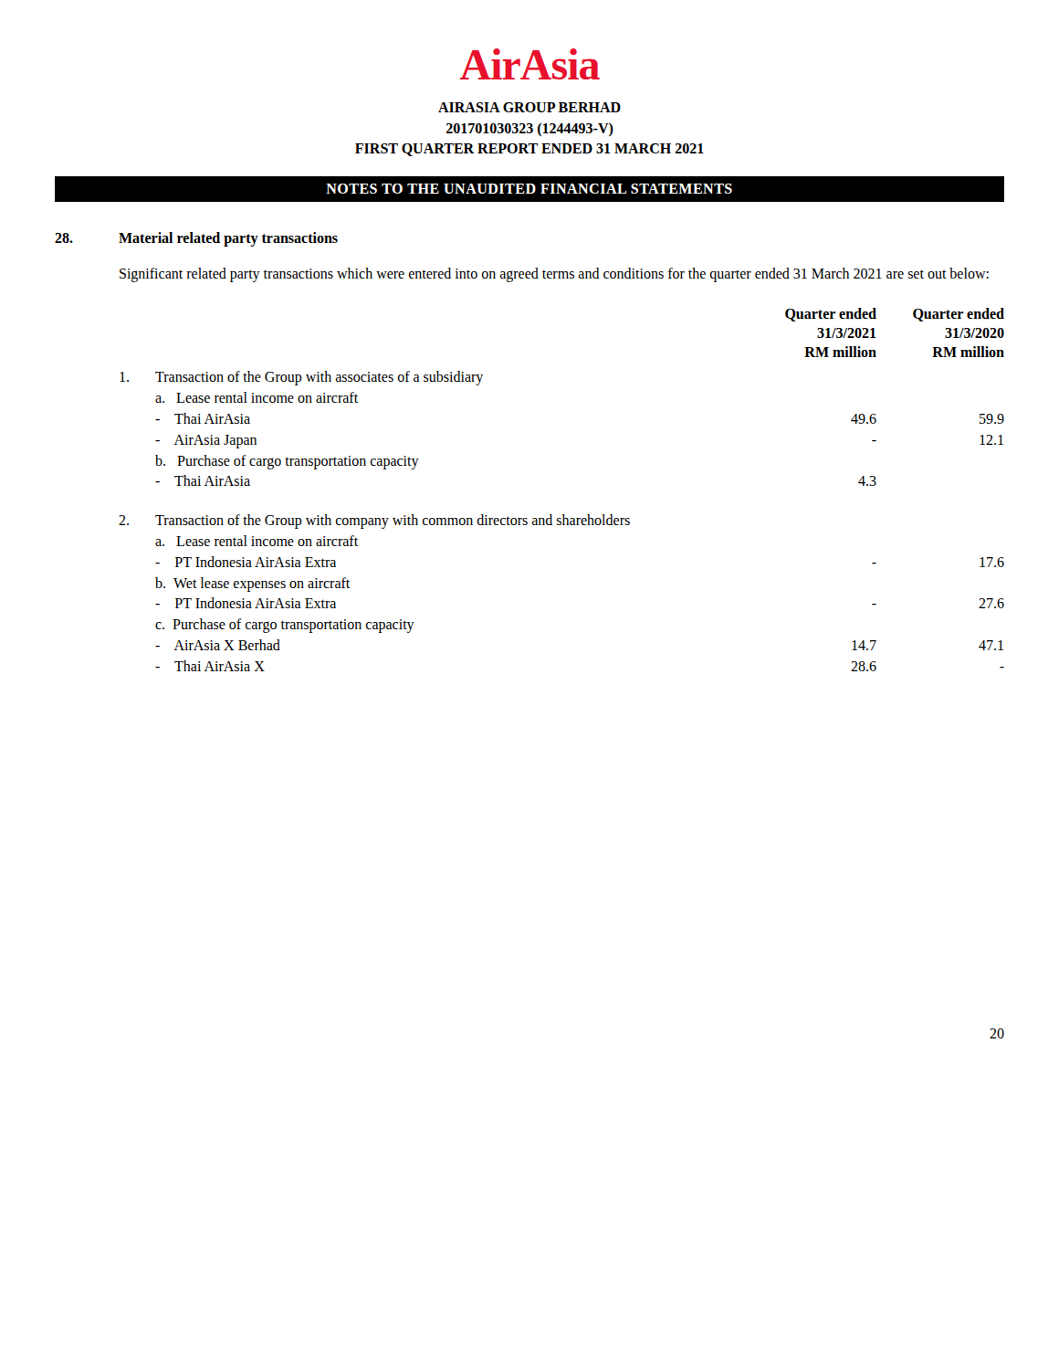AirAsia
AIRASIA GROUP BERHAD
201701030323 (1244493-V)
FIRST QUARTER REPORT ENDED 31 MARCH 2021
NOTES TO THE UNAUDITED FINANCIAL STATEMENTS
28.
Material related party transactions
Significant related party transactions which were entered into on agreed terms and conditions for the quarter ended 31 March 2021 are set out below:
| | | Quarter ended 31/3/2021 RM million | Quarter ended 31/3/2020 RM million |
| 1. | Transaction of the Group with associates of a subsidiary | | |
| | a. Lease rental income on aircraft | | |
| | - Thai AirAsia | 49.6 | 59.9 |
| | - AirAsia Japan | - | 12.1 |
| | b. Purchase of cargo transportation capacity | | |
| | - Thai AirAsia | 4.3 | |
| 2. | Transaction of the Group with company with common directors and shareholders | | |
| | a. Lease rental income on aircraft | | |
| | - PT Indonesia AirAsia Extra | - | 17.6 |
| | b. Wet lease expenses on aircraft | | |
| | - PT Indonesia AirAsia Extra | - | 27.6 |
| | c. Purchase of cargo transportation capacity | | |
| | - AirAsia X Berhad | 14.7 | 47.1 |
| | - Thai AirAsia X | 28.6 | - |
20